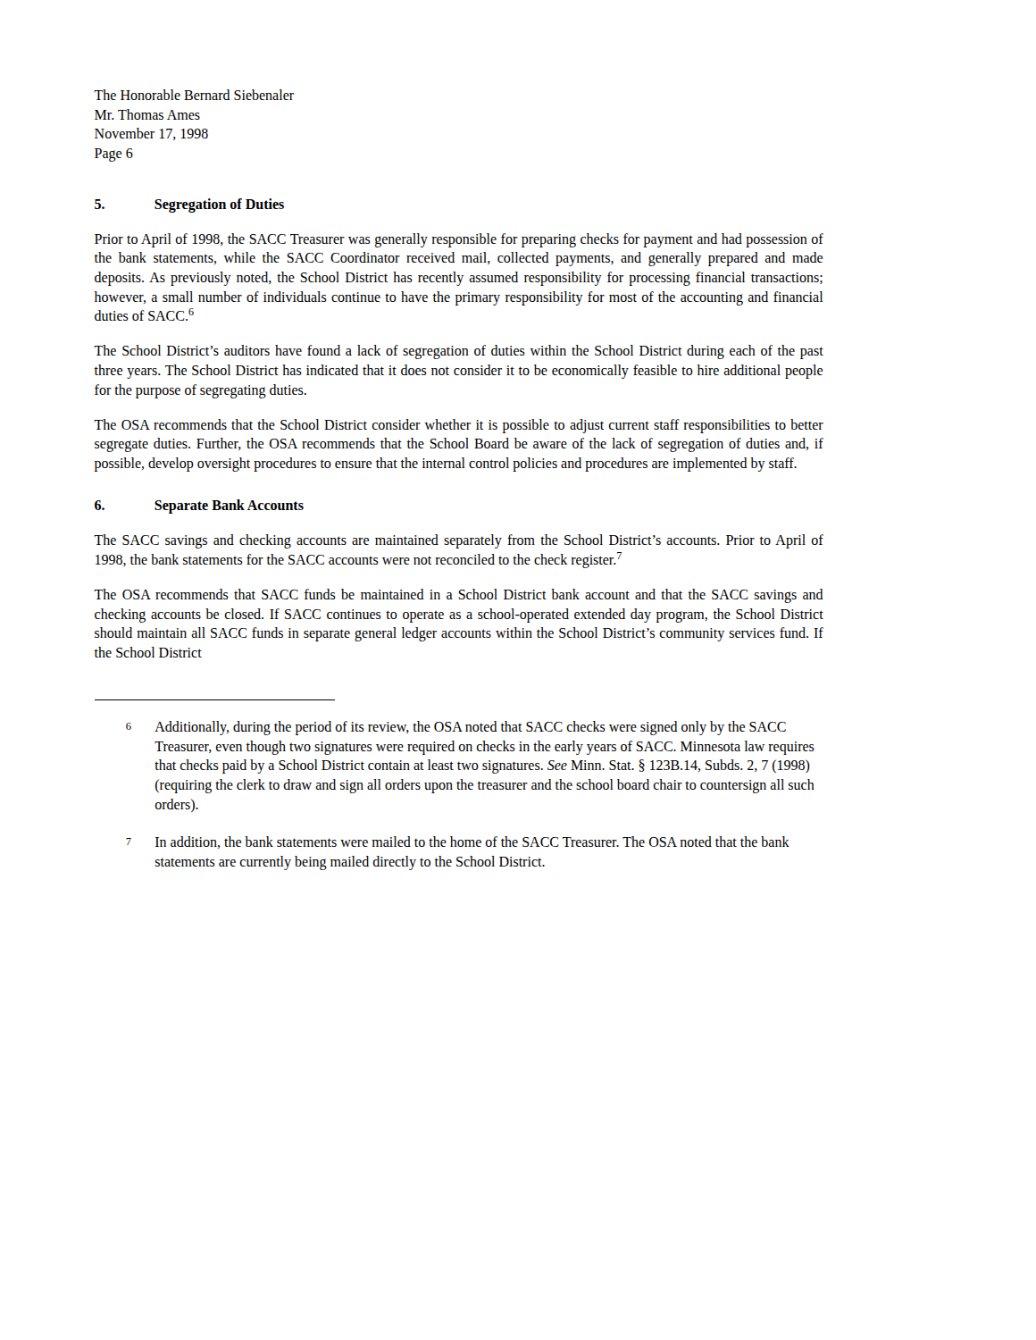The Honorable Bernard Siebenaler
Mr. Thomas Ames
November 17, 1998
Page 6
5. Segregation of Duties
Prior to April of 1998, the SACC Treasurer was generally responsible for preparing checks for payment and had possession of the bank statements, while the SACC Coordinator received mail, collected payments, and generally prepared and made deposits. As previously noted, the School District has recently assumed responsibility for processing financial transactions; however, a small number of individuals continue to have the primary responsibility for most of the accounting and financial duties of SACC.6
The School District’s auditors have found a lack of segregation of duties within the School District during each of the past three years. The School District has indicated that it does not consider it to be economically feasible to hire additional people for the purpose of segregating duties.
The OSA recommends that the School District consider whether it is possible to adjust current staff responsibilities to better segregate duties. Further, the OSA recommends that the School Board be aware of the lack of segregation of duties and, if possible, develop oversight procedures to ensure that the internal control policies and procedures are implemented by staff.
6. Separate Bank Accounts
The SACC savings and checking accounts are maintained separately from the School District’s accounts. Prior to April of 1998, the bank statements for the SACC accounts were not reconciled to the check register.7
The OSA recommends that SACC funds be maintained in a School District bank account and that the SACC savings and checking accounts be closed. If SACC continues to operate as a school-operated extended day program, the School District should maintain all SACC funds in separate general ledger accounts within the School District’s community services fund. If the School District
6
Additionally, during the period of its review, the OSA noted that SACC checks were signed only by the SACC Treasurer, even though two signatures were required on checks in the early years of SACC. Minnesota law requires that checks paid by a School District contain at least two signatures. See Minn. Stat. § 123B.14, Subds. 2, 7 (1998) (requiring the clerk to draw and sign all orders upon the treasurer and the school board chair to countersign all such orders).
7
In addition, the bank statements were mailed to the home of the SACC Treasurer. The OSA noted that the bank statements are currently being mailed directly to the School District.